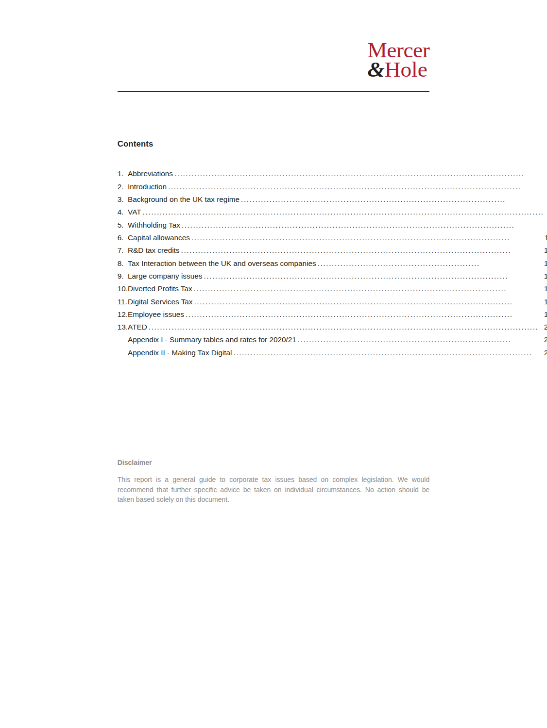Mercer &Hole
Contents
| 1. | Abbreviations ........................................................................................................................... | 1 |
| 2. | Introduction ............................................................................................................................ | 2 |
| 3. | Background on the UK tax regime ............................................................................................. | 3 |
| 4. | VAT ............................................................................................................................................. | 8 |
| 5. | Withholding Tax ..................................................................................................................... | 9 |
| 6. | Capital allowances ................................................................................................................ | 11 |
| 7. | R&D tax credits .................................................................................................................... | 14 |
| 8. | Tax Interaction between the UK and overseas companies ......................................................... | 15 |
| 9. | Large company issues ........................................................................................................... | 16 |
| 10. | Diverted Profits Tax .............................................................................................................. | 18 |
| 11. | Digital Services Tax ................................................................................................................ | 18 |
| 12. | Employee issues ................................................................................................................... | 19 |
| 13. | ATED ......................................................................................................................................... | 23 |
| | Appendix I - Summary tables and rates for 2020/21 ........................................................................... | 25 |
| | Appendix II - Making Tax Digital ......................................................................................................... | 27 |
Disclaimer
This report is a general guide to corporate tax issues based on complex legislation. We would recommend that further specific advice be taken on individual circumstances. No action should be taken based solely on this document.